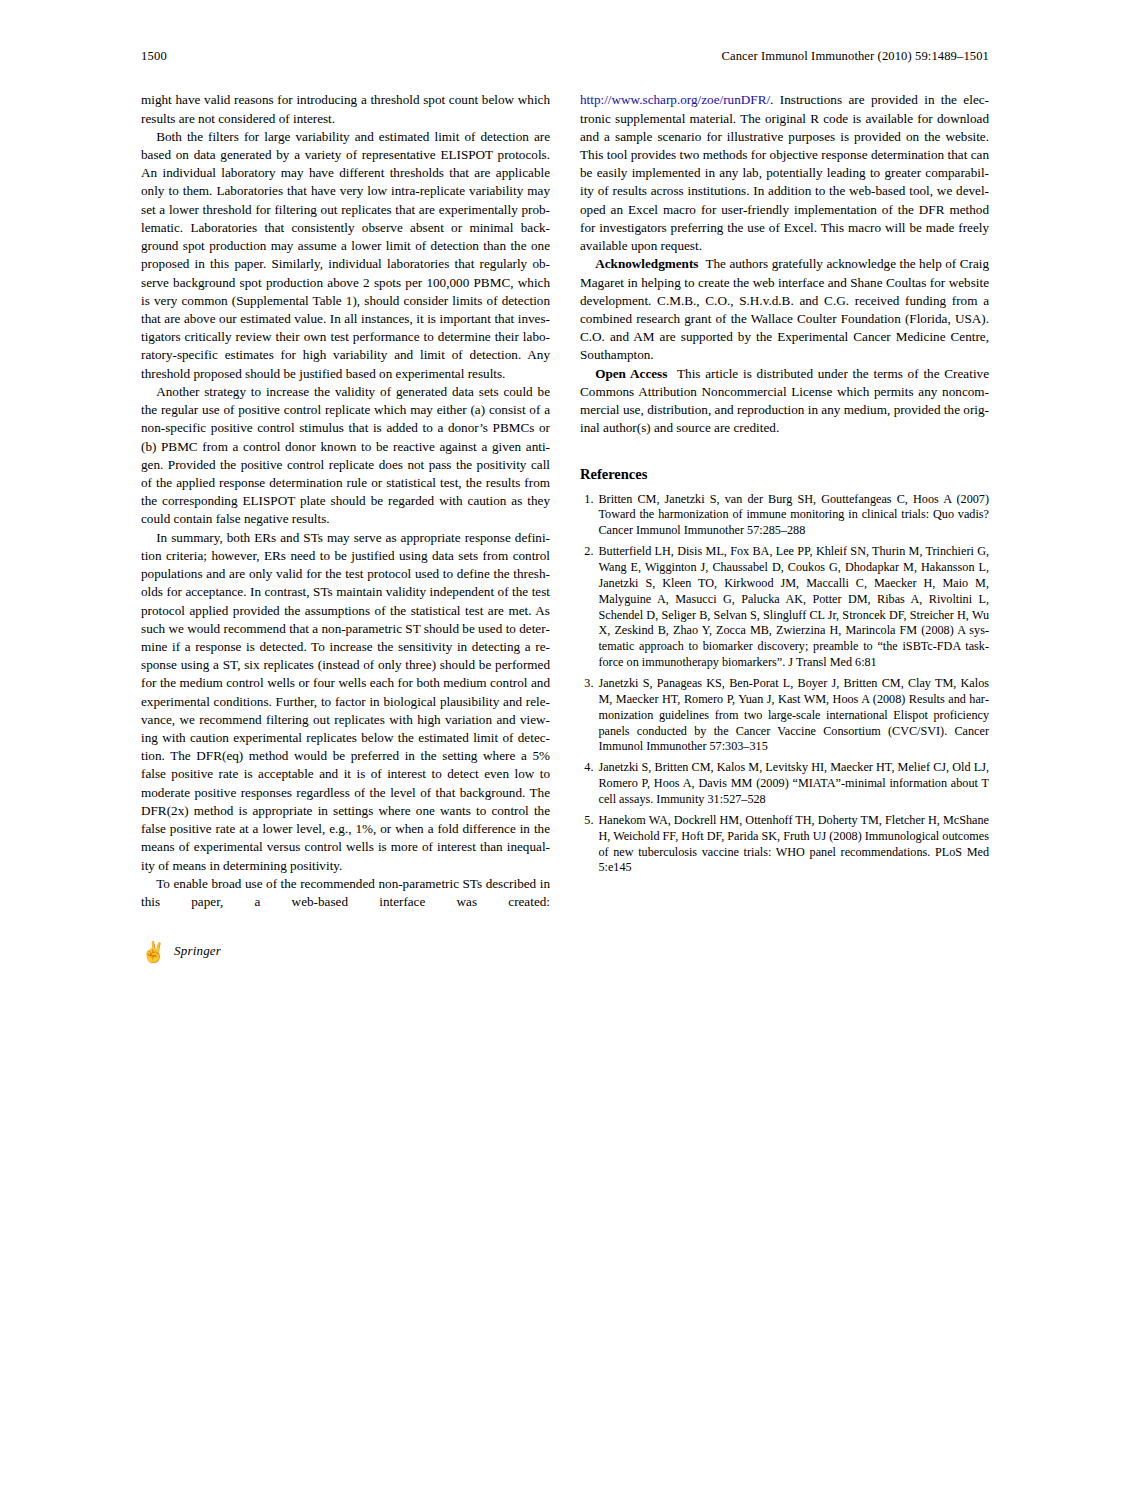1500
Cancer Immunol Immunother (2010) 59:1489–1501
might have valid reasons for introducing a threshold spot count below which results are not considered of interest.
Both the filters for large variability and estimated limit of detection are based on data generated by a variety of representative ELISPOT protocols. An individual laboratory may have different thresholds that are applicable only to them. Laboratories that have very low intra-replicate variability may set a lower threshold for filtering out replicates that are experimentally problematic. Laboratories that consistently observe absent or minimal background spot production may assume a lower limit of detection than the one proposed in this paper. Similarly, individual laboratories that regularly observe background spot production above 2 spots per 100,000 PBMC, which is very common (Supplemental Table 1), should consider limits of detection that are above our estimated value. In all instances, it is important that investigators critically review their own test performance to determine their laboratory-specific estimates for high variability and limit of detection. Any threshold proposed should be justified based on experimental results.
Another strategy to increase the validity of generated data sets could be the regular use of positive control replicate which may either (a) consist of a non-specific positive control stimulus that is added to a donor’s PBMCs or (b) PBMC from a control donor known to be reactive against a given antigen. Provided the positive control replicate does not pass the positivity call of the applied response determination rule or statistical test, the results from the corresponding ELISPOT plate should be regarded with caution as they could contain false negative results.
In summary, both ERs and STs may serve as appropriate response definition criteria; however, ERs need to be justified using data sets from control populations and are only valid for the test protocol used to define the thresholds for acceptance. In contrast, STs maintain validity independent of the test protocol applied provided the assumptions of the statistical test are met. As such we would recommend that a non-parametric ST should be used to determine if a response is detected. To increase the sensitivity in detecting a response using a ST, six replicates (instead of only three) should be performed for the medium control wells or four wells each for both medium control and experimental conditions. Further, to factor in biological plausibility and relevance, we recommend filtering out replicates with high variation and viewing with caution experimental replicates below the estimated limit of detection. The DFR(eq) method would be preferred in the setting where a 5% false positive rate is acceptable and it is of interest to detect even low to moderate positive responses regardless of the level of that background. The DFR(2x) method is appropriate in settings where one wants to control the false positive rate at a lower level, e.g., 1%, or when a fold difference in the means of experimental versus control wells is more of interest than inequality of means in determining positivity.
To enable broad use of the recommended non-parametric STs described in this paper, a web-based interface was created: http://www.scharp.org/zoe/runDFR/. Instructions are provided in the electronic supplemental material. The original R code is available for download and a sample scenario for illustrative purposes is provided on the website. This tool provides two methods for objective response determination that can be easily implemented in any lab, potentially leading to greater comparability of results across institutions. In addition to the web-based tool, we developed an Excel macro for user-friendly implementation of the DFR method for investigators preferring the use of Excel. This macro will be made freely available upon request.
Acknowledgments The authors gratefully acknowledge the help of Craig Magaret in helping to create the web interface and Shane Coultas for website development. C.M.B., C.O., S.H.v.d.B. and C.G. received funding from a combined research grant of the Wallace Coulter Foundation (Florida, USA). C.O. and AM are supported by the Experimental Cancer Medicine Centre, Southampton.
Open Access This article is distributed under the terms of the Creative Commons Attribution Noncommercial License which permits any noncommercial use, distribution, and reproduction in any medium, provided the original author(s) and source are credited.
References
Britten CM, Janetzki S, van der Burg SH, Gouttefangeas C, Hoos A (2007) Toward the harmonization of immune monitoring in clinical trials: Quo vadis? Cancer Immunol Immunother 57:285–288
Butterfield LH, Disis ML, Fox BA, Lee PP, Khleif SN, Thurin M, Trinchieri G, Wang E, Wigginton J, Chaussabel D, Coukos G, Dhodapkar M, Hakansson L, Janetzki S, Kleen TO, Kirkwood JM, Maccalli C, Maecker H, Maio M, Malyguine A, Masucci G, Palucka AK, Potter DM, Ribas A, Rivoltini L, Schendel D, Seliger B, Selvan S, Slingluff CL Jr, Stroncek DF, Streicher H, Wu X, Zeskind B, Zhao Y, Zocca MB, Zwierzina H, Marincola FM (2008) A systematic approach to biomarker discovery; preamble to “the iSBTc-FDA taskforce on immunotherapy biomarkers”. J Transl Med 6:81
Janetzki S, Panageas KS, Ben-Porat L, Boyer J, Britten CM, Clay TM, Kalos M, Maecker HT, Romero P, Yuan J, Kast WM, Hoos A (2008) Results and harmonization guidelines from two large-scale international Elispot proficiency panels conducted by the Cancer Vaccine Consortium (CVC/SVI). Cancer Immunol Immunother 57:303–315
Janetzki S, Britten CM, Kalos M, Levitsky HI, Maecker HT, Melief CJ, Old LJ, Romero P, Hoos A, Davis MM (2009) “MIATA”-minimal information about T cell assays. Immunity 31:527–528
Hanekom WA, Dockrell HM, Ottenhoff TH, Doherty TM, Fletcher H, McShane H, Weichold FF, Hoft DF, Parida SK, Fruth UJ (2008) Immunological outcomes of new tuberculosis vaccine trials: WHO panel recommendations. PLoS Med 5:e145
✌ Springer